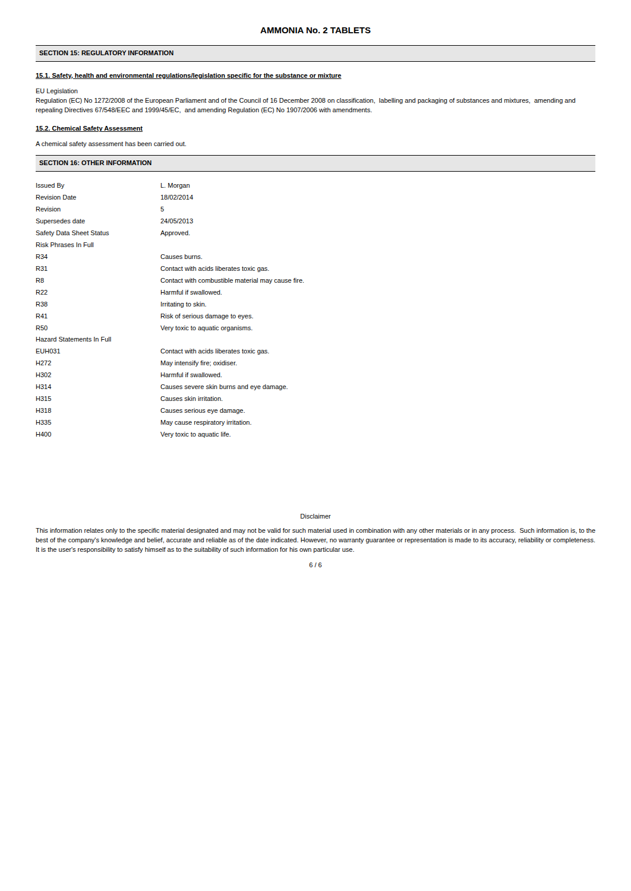AMMONIA No. 2 TABLETS
SECTION 15: REGULATORY INFORMATION
15.1. Safety, health and environmental regulations/legislation specific for the substance or mixture
EU Legislation
Regulation (EC) No 1272/2008 of the European Parliament and of the Council of 16 December 2008 on classification, labelling and packaging of substances and mixtures, amending and repealing Directives 67/548/EEC and 1999/45/EC, and amending Regulation (EC) No 1907/2006 with amendments.
15.2. Chemical Safety Assessment
A chemical safety assessment has been carried out.
SECTION 16: OTHER INFORMATION
| Issued By | L. Morgan |
| Revision Date | 18/02/2014 |
| Revision | 5 |
| Supersedes date | 24/05/2013 |
| Safety Data Sheet Status | Approved. |
| Risk Phrases In Full | |
| R34 | Causes burns. |
| R31 | Contact with acids liberates toxic gas. |
| R8 | Contact with combustible material may cause fire. |
| R22 | Harmful if swallowed. |
| R38 | Irritating to skin. |
| R41 | Risk of serious damage to eyes. |
| R50 | Very toxic to aquatic organisms. |
| Hazard Statements In Full | |
| EUH031 | Contact with acids liberates toxic gas. |
| H272 | May intensify fire; oxidiser. |
| H302 | Harmful if swallowed. |
| H314 | Causes severe skin burns and eye damage. |
| H315 | Causes skin irritation. |
| H318 | Causes serious eye damage. |
| H335 | May cause respiratory irritation. |
| H400 | Very toxic to aquatic life. |
Disclaimer
This information relates only to the specific material designated and may not be valid for such material used in combination with any other materials or in any process. Such information is, to the best of the company's knowledge and belief, accurate and reliable as of the date indicated. However, no warranty guarantee or representation is made to its accuracy, reliability or completeness. It is the user's responsibility to satisfy himself as to the suitability of such information for his own particular use.
6 / 6